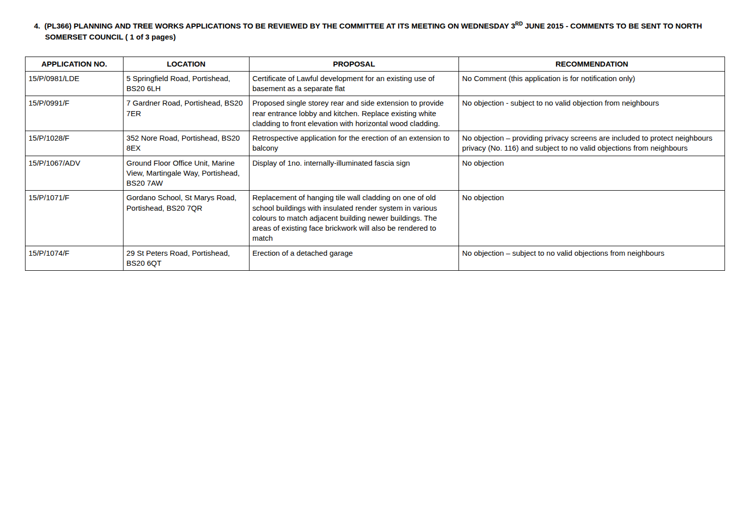4. (PL366) PLANNING AND TREE WORKS APPLICATIONS TO BE REVIEWED BY THE COMMITTEE AT ITS MEETING ON WEDNESDAY 3RD JUNE 2015 - COMMENTS TO BE SENT TO NORTH SOMERSET COUNCIL ( 1 of 3 pages)
| APPLICATION NO. | LOCATION | PROPOSAL | RECOMMENDATION |
| --- | --- | --- | --- |
| 15/P/0981/LDE | 5 Springfield Road, Portishead, BS20 6LH | Certificate of Lawful development for an existing use of basement as a separate flat | No Comment (this application is for notification only) |
| 15/P/0991/F | 7 Gardner Road, Portishead, BS20 7ER | Proposed single storey rear and side extension to provide rear entrance lobby and kitchen. Replace existing white cladding to front elevation with horizontal wood cladding. | No objection - subject to no valid objection from neighbours |
| 15/P/1028/F | 352 Nore Road, Portishead, BS20 8EX | Retrospective application for the erection of an extension to balcony | No objection – providing privacy screens are included to protect neighbours privacy (No. 116) and subject to no valid objections from neighbours |
| 15/P/1067/ADV | Ground Floor Office Unit, Marine View, Martingale Way, Portishead, BS20 7AW | Display of 1no. internally-illuminated fascia sign | No objection |
| 15/P/1071/F | Gordano School, St Marys Road, Portishead, BS20 7QR | Replacement of hanging tile wall cladding on one of old school buildings with insulated render system in various colours to match adjacent building newer buildings. The areas of existing face brickwork will also be rendered to match | No objection |
| 15/P/1074/F | 29 St Peters Road, Portishead, BS20 6QT | Erection of a detached garage | No objection – subject to no valid objections from neighbours |